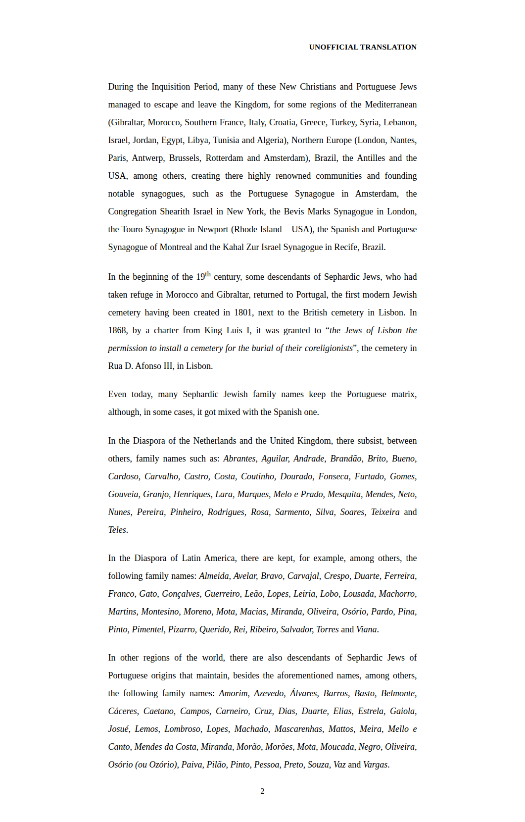UNOFFICIAL TRANSLATION
During the Inquisition Period, many of these New Christians and Portuguese Jews managed to escape and leave the Kingdom, for some regions of the Mediterranean (Gibraltar, Morocco, Southern France, Italy, Croatia, Greece, Turkey, Syria, Lebanon, Israel, Jordan, Egypt, Libya, Tunisia and Algeria), Northern Europe (London, Nantes, Paris, Antwerp, Brussels, Rotterdam and Amsterdam), Brazil, the Antilles and the USA, among others, creating there highly renowned communities and founding notable synagogues, such as the Portuguese Synagogue in Amsterdam, the Congregation Shearith Israel in New York, the Bevis Marks Synagogue in London, the Touro Synagogue in Newport (Rhode Island – USA), the Spanish and Portuguese Synagogue of Montreal and the Kahal Zur Israel Synagogue in Recife, Brazil.
In the beginning of the 19th century, some descendants of Sephardic Jews, who had taken refuge in Morocco and Gibraltar, returned to Portugal, the first modern Jewish cemetery having been created in 1801, next to the British cemetery in Lisbon. In 1868, by a charter from King Luís I, it was granted to “the Jews of Lisbon the permission to install a cemetery for the burial of their coreligionists”, the cemetery in Rua D. Afonso III, in Lisbon.
Even today, many Sephardic Jewish family names keep the Portuguese matrix, although, in some cases, it got mixed with the Spanish one.
In the Diaspora of the Netherlands and the United Kingdom, there subsist, between others, family names such as: Abrantes, Aguilar, Andrade, Brandão, Brito, Bueno, Cardoso, Carvalho, Castro, Costa, Coutinho, Dourado, Fonseca, Furtado, Gomes, Gouveia, Granjo, Henriques, Lara, Marques, Melo e Prado, Mesquita, Mendes, Neto, Nunes, Pereira, Pinheiro, Rodrigues, Rosa, Sarmento, Silva, Soares, Teixeira and Teles.
In the Diaspora of Latin America, there are kept, for example, among others, the following family names: Almeida, Avelar, Bravo, Carvajal, Crespo, Duarte, Ferreira, Franco, Gato, Gonçalves, Guerreiro, Leão, Lopes, Leiria, Lobo, Lousada, Machorro, Martins, Montesino, Moreno, Mota, Macias, Miranda, Oliveira, Osório, Pardo, Pina, Pinto, Pimentel, Pizarro, Querido, Rei, Ribeiro, Salvador, Torres and Viana.
In other regions of the world, there are also descendants of Sephardic Jews of Portuguese origins that maintain, besides the aforementioned names, among others, the following family names: Amorim, Azevedo, Álvares, Barros, Basto, Belmonte, Cáceres, Caetano, Campos, Carneiro, Cruz, Dias, Duarte, Elias, Estrela, Gaiola, Josué, Lemos, Lombroso, Lopes, Machado, Mascarenhas, Mattos, Meira, Mello e Canto, Mendes da Costa, Miranda, Morão, Morões, Mota, Moucada, Negro, Oliveira, Osório (ou Ozório), Paiva, Pilão, Pinto, Pessoa, Preto, Souza, Vaz and Vargas.
2